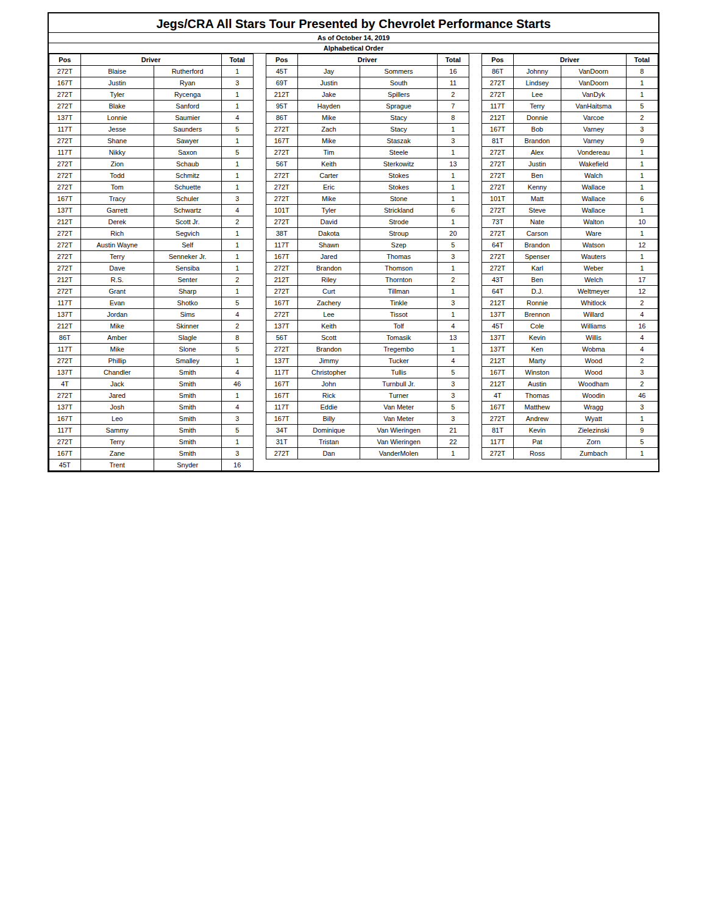Jegs/CRA All Stars Tour Presented by Chevrolet Performance Starts
As of October 14, 2019
Alphabetical Order
| Pos | Driver | Total | | Pos | Driver | Total | | Pos | Driver | Total |
| --- | --- | --- | --- | --- | --- | --- | --- | --- | --- | --- |
| 272T | Blaise | Rutherford | 1 | | 45T | Jay | Sommers | 16 | | 86T | Johnny | VanDoorn | 8 |
| 167T | Justin | Ryan | 3 | | 69T | Justin | South | 11 | | 272T | Lindsey | VanDoorn | 1 |
| 272T | Tyler | Rycenga | 1 | | 212T | Jake | Spillers | 2 | | 272T | Lee | VanDyk | 1 |
| 272T | Blake | Sanford | 1 | | 95T | Hayden | Sprague | 7 | | 117T | Terry | VanHaitsma | 5 |
| 137T | Lonnie | Saumier | 4 | | 86T | Mike | Stacy | 8 | | 212T | Donnie | Varcoe | 2 |
| 117T | Jesse | Saunders | 5 | | 272T | Zach | Stacy | 1 | | 167T | Bob | Varney | 3 |
| 272T | Shane | Sawyer | 1 | | 167T | Mike | Staszak | 3 | | 81T | Brandon | Varney | 9 |
| 117T | Nikky | Saxon | 5 | | 272T | Tim | Steele | 1 | | 272T | Alex | Vondereau | 1 |
| 272T | Zion | Schaub | 1 | | 56T | Keith | Sterkowitz | 13 | | 272T | Justin | Wakefield | 1 |
| 272T | Todd | Schmitz | 1 | | 272T | Carter | Stokes | 1 | | 272T | Ben | Walch | 1 |
| 272T | Tom | Schuette | 1 | | 272T | Eric | Stokes | 1 | | 272T | Kenny | Wallace | 1 |
| 167T | Tracy | Schuler | 3 | | 272T | Mike | Stone | 1 | | 101T | Matt | Wallace | 6 |
| 137T | Garrett | Schwartz | 4 | | 101T | Tyler | Strickland | 6 | | 272T | Steve | Wallace | 1 |
| 212T | Derek | Scott Jr. | 2 | | 272T | David | Strode | 1 | | 73T | Nate | Walton | 10 |
| 272T | Rich | Segvich | 1 | | 38T | Dakota | Stroup | 20 | | 272T | Carson | Ware | 1 |
| 272T | Austin Wayne | Self | 1 | | 117T | Shawn | Szep | 5 | | 64T | Brandon | Watson | 12 |
| 272T | Terry | Senneker Jr. | 1 | | 167T | Jared | Thomas | 3 | | 272T | Spenser | Wauters | 1 |
| 272T | Dave | Sensiba | 1 | | 272T | Brandon | Thomson | 1 | | 272T | Karl | Weber | 1 |
| 212T | R.S. | Senter | 2 | | 212T | Riley | Thornton | 2 | | 43T | Ben | Welch | 17 |
| 272T | Grant | Sharp | 1 | | 272T | Curt | Tillman | 1 | | 64T | D.J. | Weltmeyer | 12 |
| 117T | Evan | Shotko | 5 | | 167T | Zachery | Tinkle | 3 | | 212T | Ronnie | Whitlock | 2 |
| 137T | Jordan | Sims | 4 | | 272T | Lee | Tissot | 1 | | 137T | Brennon | Willard | 4 |
| 212T | Mike | Skinner | 2 | | 137T | Keith | Tolf | 4 | | 45T | Cole | Williams | 16 |
| 86T | Amber | Slagle | 8 | | 56T | Scott | Tomasik | 13 | | 137T | Kevin | Willis | 4 |
| 117T | Mike | Slone | 5 | | 272T | Brandon | Tregembo | 1 | | 137T | Ken | Wobma | 4 |
| 272T | Phillip | Smalley | 1 | | 137T | Jimmy | Tucker | 4 | | 212T | Marty | Wood | 2 |
| 137T | Chandler | Smith | 4 | | 117T | Christopher | Tullis | 5 | | 167T | Winston | Wood | 3 |
| 4T | Jack | Smith | 46 | | 167T | John | Turnbull Jr. | 3 | | 212T | Austin | Woodham | 2 |
| 272T | Jared | Smith | 1 | | 167T | Rick | Turner | 3 | | 4T | Thomas | Woodin | 46 |
| 137T | Josh | Smith | 4 | | 117T | Eddie | Van Meter | 5 | | 167T | Matthew | Wragg | 3 |
| 167T | Leo | Smith | 3 | | 167T | Billy | Van Meter | 3 | | 272T | Andrew | Wyatt | 1 |
| 117T | Sammy | Smith | 5 | | 34T | Dominique | Van Wieringen | 21 | | 81T | Kevin | Zielezinski | 9 |
| 272T | Terry | Smith | 1 | | 31T | Tristan | Van Wieringen | 22 | | 117T | Pat | Zorn | 5 |
| 167T | Zane | Smith | 3 | | 272T | Dan | VanderMolen | 1 | | 272T | Ross | Zumbach | 1 |
| 45T | Trent | Snyder | 16 | | | | | | | | | | |